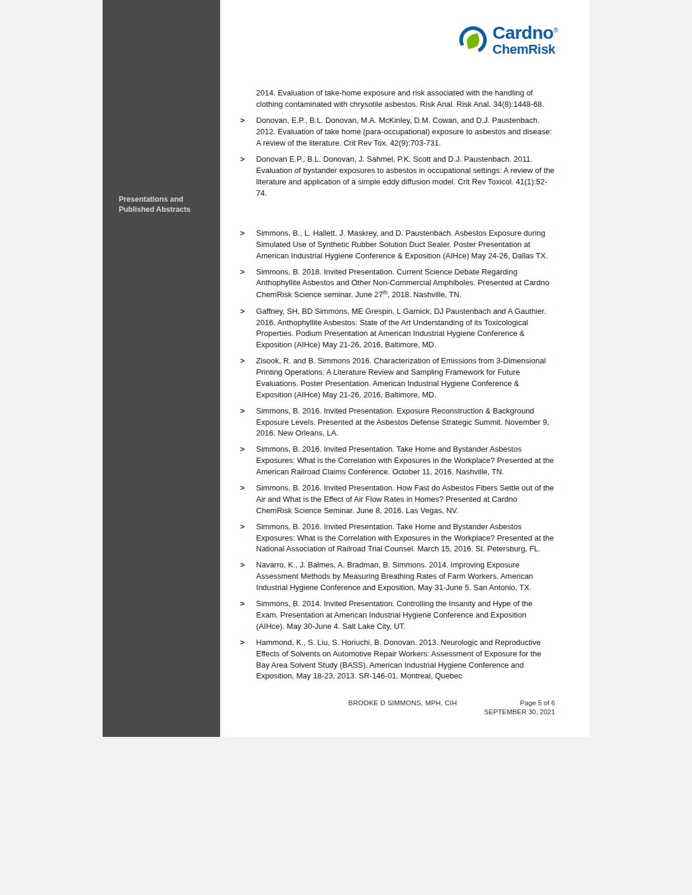Presentations and
Published Abstracts
Cardno®
ChemRisk
2014. Evaluation of take-home exposure and risk associated with the handling of clothing contaminated with chrysotile asbestos. Risk Anal. Risk Anal. 34(8):1448-68.
>Donovan, E.P., B.L. Donovan, M.A. McKinley, D.M. Cowan, and D.J. Paustenbach. 2012. Evaluation of take home (para-occupational) exposure to asbestos and disease: A review of the literature. Crit Rev Tox. 42(9):703-731.
>Donovan E.P., B.L. Donovan, J. Sahmel, P.K. Scott and D.J. Paustenbach. 2011. Evaluation of bystander exposures to asbestos in occupational settings: A review of the literature and application of a simple eddy diffusion model. Crit Rev Toxicol. 41(1):52-74.
>Simmons, B., L. Hallett, J. Maskrey, and D. Paustenbach. Asbestos Exposure during Simulated Use of Synthetic Rubber Solution Duct Sealer. Poster Presentation at American Industrial Hygiene Conference & Exposition (AIHce) May 24-26, Dallas TX.
>Simmons, B. 2018. Invited Presentation. Current Science Debate Regarding Anthophyllite Asbestos and Other Non-Commercial Amphiboles. Presented at Cardno ChemRisk Science seminar. June 27th, 2018. Nashville, TN.
>Gaffney, SH, BD Simmons, ME Grespin, L Garnick, DJ Paustenbach and A Gauthier. 2016. Anthophyllite Asbestos: State of the Art Understanding of its Toxicological Properties. Podium Presentation at American Industrial Hygiene Conference & Exposition (AIHce) May 21-26, 2016, Baltimore, MD.
>Zisook, R. and B. Simmons 2016. Characterization of Emissions from 3-Dimensional Printing Operations: A Literature Review and Sampling Framework for Future Evaluations. Poster Presentation. American Industrial Hygiene Conference & Exposition (AIHce) May 21-26, 2016, Baltimore, MD.
>Simmons, B. 2016. Invited Presentation. Exposure Reconstruction & Background Exposure Levels. Presented at the Asbestos Defense Strategic Summit. November 9, 2016. New Orleans, LA.
>Simmons, B. 2016. Invited Presentation. Take Home and Bystander Asbestos Exposures: What is the Correlation with Exposures in the Workplace? Presented at the American Railroad Claims Conference. October 11, 2016. Nashville, TN.
>Simmons, B. 2016. Invited Presentation. How Fast do Asbestos Fibers Settle out of the Air and What is the Effect of Air Flow Rates in Homes? Presented at Cardno ChemRisk Science Seminar. June 8, 2016. Las Vegas, NV.
>Simmons, B. 2016. Invited Presentation. Take Home and Bystander Asbestos Exposures: What is the Correlation with Exposures in the Workplace? Presented at the National Association of Railroad Trial Counsel. March 15, 2016. St. Petersburg, FL.
>Navarro, K., J. Balmes, A. Bradman, B. Simmons. 2014. Improving Exposure Assessment Methods by Measuring Breathing Rates of Farm Workers. American Industrial Hygiene Conference and Exposition, May 31-June 5. San Antonio, TX.
>Simmons, B. 2014. Invited Presentation. Controlling the Insanity and Hype of the Exam. Presentation at American Industrial Hygiene Conference and Exposition (AIHce). May 30-June 4. Salt Lake City, UT.
>Hammond, K., S. Liu, S. Horiuchi, B. Donovan. 2013. Neurologic and Reproductive Effects of Solvents on Automotive Repair Workers: Assessment of Exposure for the Bay Area Solvent Study (BASS). American Industrial Hygiene Conference and Exposition, May 18-23, 2013. SR-146-01. Montreal, Quebec
BROOKE D SIMMONS, MPH, CIH Page 5 of 6
SEPTEMBER 30, 2021